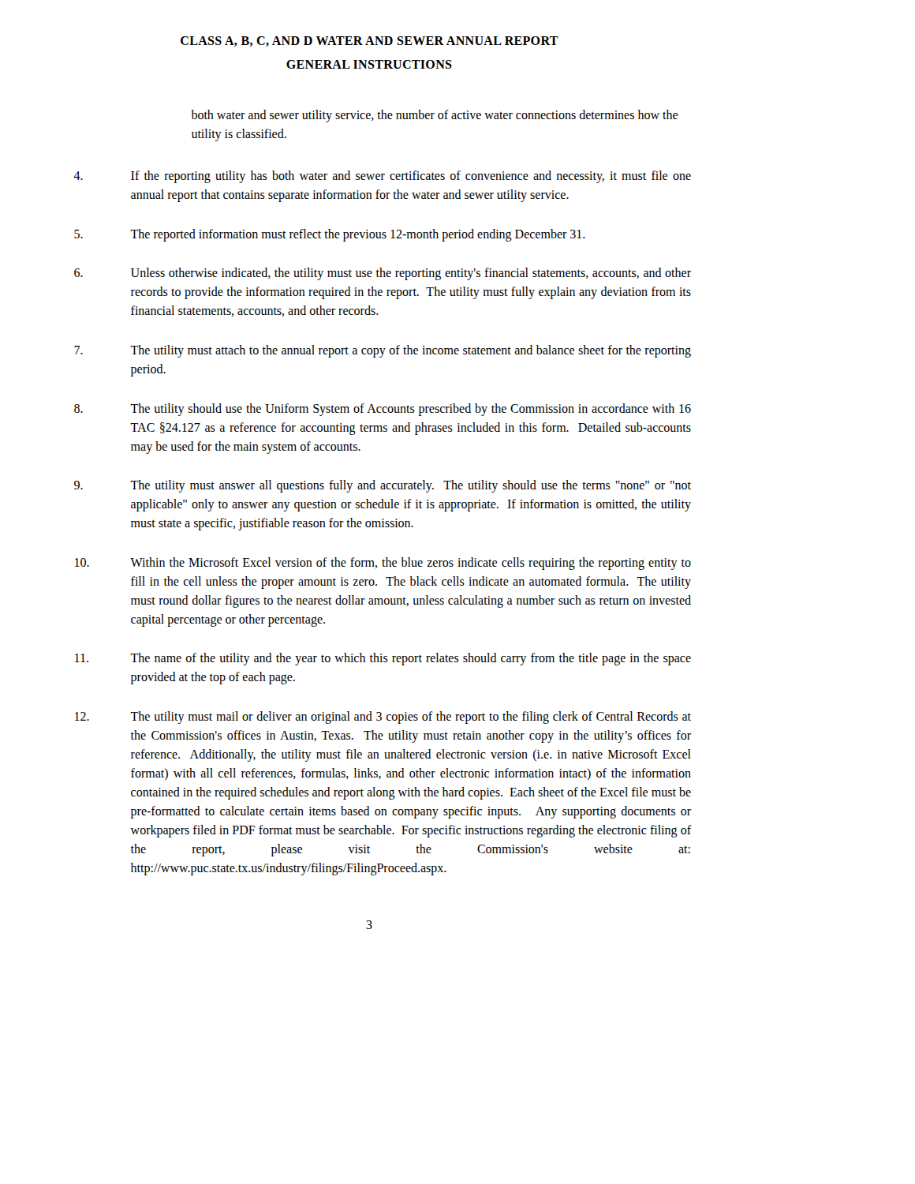CLASS A, B, C, AND D WATER AND SEWER ANNUAL REPORT
GENERAL INSTRUCTIONS
both water and sewer utility service, the number of active water connections determines how the utility is classified.
4. If the reporting utility has both water and sewer certificates of convenience and necessity, it must file one annual report that contains separate information for the water and sewer utility service.
5. The reported information must reflect the previous 12-month period ending December 31.
6. Unless otherwise indicated, the utility must use the reporting entity's financial statements, accounts, and other records to provide the information required in the report. The utility must fully explain any deviation from its financial statements, accounts, and other records.
7. The utility must attach to the annual report a copy of the income statement and balance sheet for the reporting period.
8. The utility should use the Uniform System of Accounts prescribed by the Commission in accordance with 16 TAC §24.127 as a reference for accounting terms and phrases included in this form. Detailed sub-accounts may be used for the main system of accounts.
9. The utility must answer all questions fully and accurately. The utility should use the terms "none" or "not applicable" only to answer any question or schedule if it is appropriate. If information is omitted, the utility must state a specific, justifiable reason for the omission.
10. Within the Microsoft Excel version of the form, the blue zeros indicate cells requiring the reporting entity to fill in the cell unless the proper amount is zero. The black cells indicate an automated formula. The utility must round dollar figures to the nearest dollar amount, unless calculating a number such as return on invested capital percentage or other percentage.
11. The name of the utility and the year to which this report relates should carry from the title page in the space provided at the top of each page.
12. The utility must mail or deliver an original and 3 copies of the report to the filing clerk of Central Records at the Commission's offices in Austin, Texas. The utility must retain another copy in the utility’s offices for reference. Additionally, the utility must file an unaltered electronic version (i.e. in native Microsoft Excel format) with all cell references, formulas, links, and other electronic information intact) of the information contained in the required schedules and report along with the hard copies. Each sheet of the Excel file must be pre-formatted to calculate certain items based on company specific inputs. Any supporting documents or workpapers filed in PDF format must be searchable. For specific instructions regarding the electronic filing of the report, please visit the Commission's website at: http://www.puc.state.tx.us/industry/filings/FilingProceed.aspx.
3